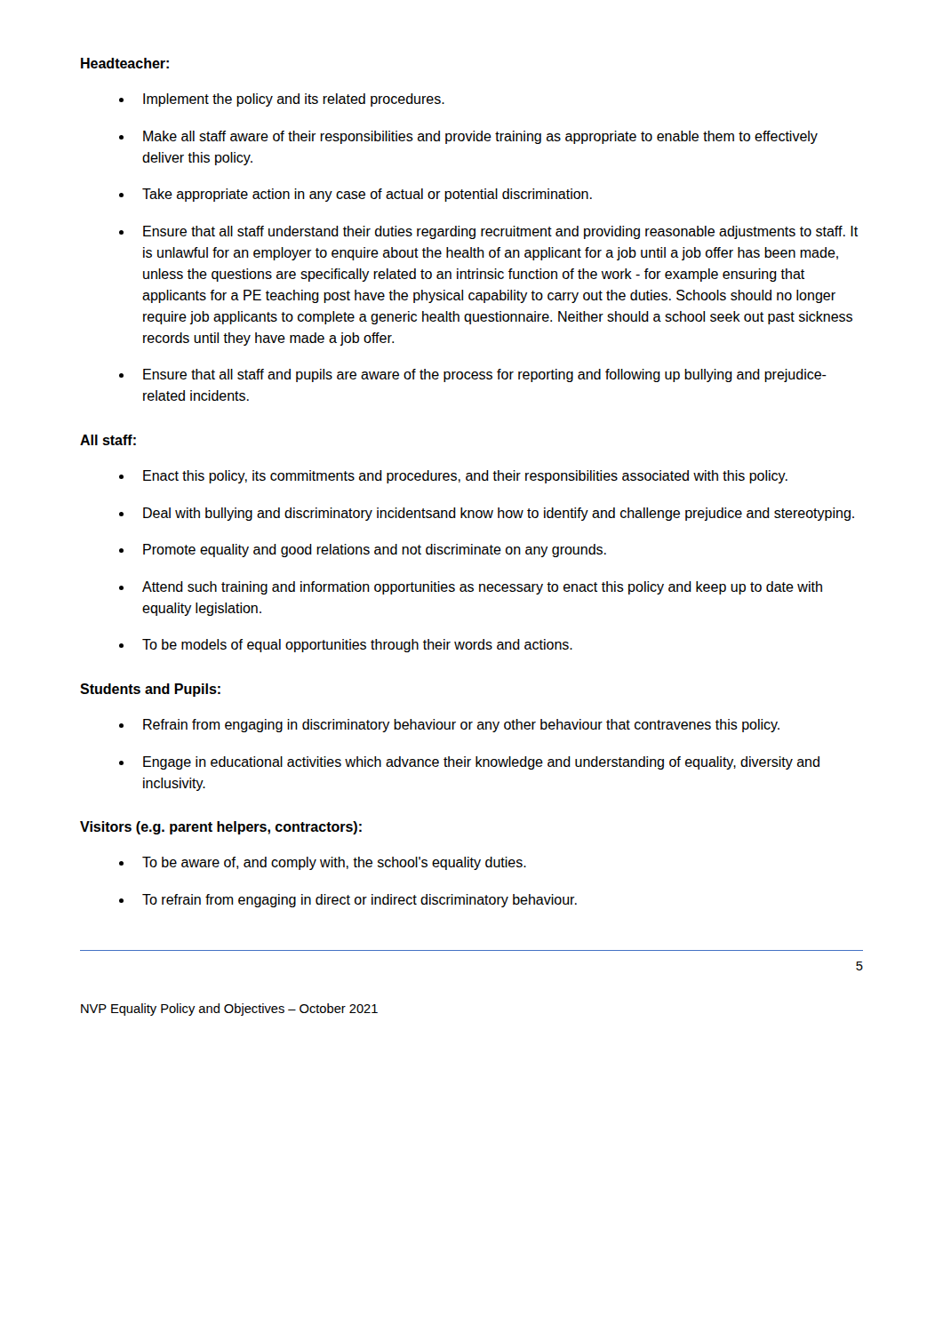Headteacher:
Implement the policy and its related procedures.
Make all staff aware of their responsibilities and provide training as appropriate to enable them to effectively deliver this policy.
Take appropriate action in any case of actual or potential discrimination.
Ensure that all staff understand their duties regarding recruitment and providing reasonable adjustments to staff. It is unlawful for an employer to enquire about the health of an applicant for a job until a job offer has been made, unless the questions are specifically related to an intrinsic function of the work - for example ensuring that applicants for a PE teaching post have the physical capability to carry out the duties. Schools should no longer require job applicants to complete a generic health questionnaire. Neither should a school seek out past sickness records until they have made a job offer.
Ensure that all staff and pupils are aware of the process for reporting and following up bullying and prejudice-related incidents.
All staff:
Enact this policy, its commitments and procedures, and their responsibilities associated with this policy.
Deal with bullying and discriminatory incidentsand know how to identify and challenge prejudice and stereotyping.
Promote equality and good relations and not discriminate on any grounds.
Attend such training and information opportunities as necessary to enact this policy and keep up to date with equality legislation.
To be models of equal opportunities through their words and actions.
Students and Pupils:
Refrain from engaging in discriminatory behaviour or any other behaviour that contravenes this policy.
Engage in educational activities which advance their knowledge and understanding of equality, diversity and inclusivity.
Visitors (e.g. parent helpers, contractors):
To be aware of, and comply with, the school's equality duties.
To refrain from engaging in direct or indirect discriminatory behaviour.
5
NVP Equality Policy and Objectives – October 2021